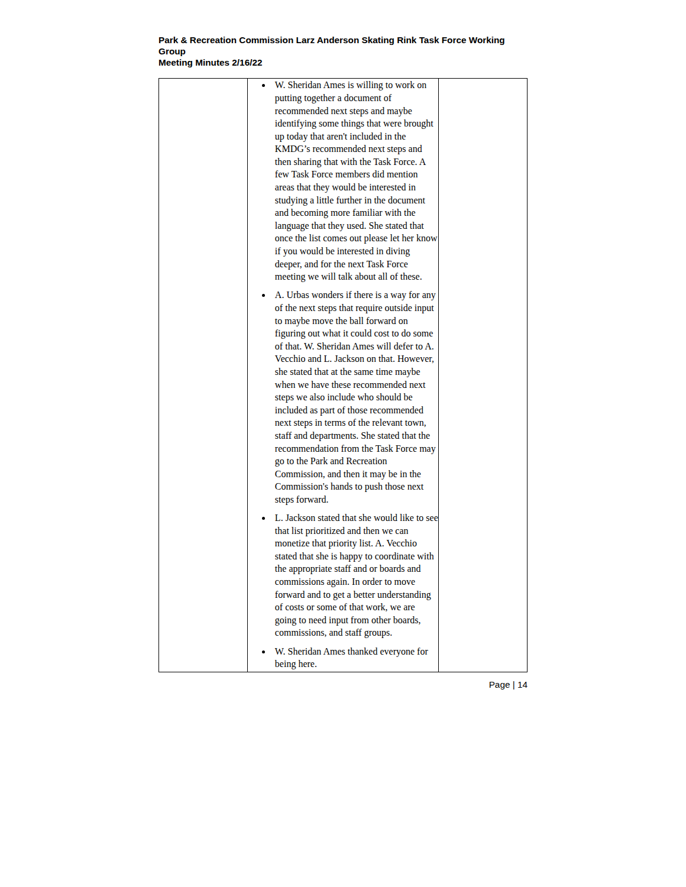Park & Recreation Commission Larz Anderson Skating Rink Task Force Working Group
Meeting Minutes 2/16/22
| | W. Sheridan Ames is willing to work on putting together a document of recommended next steps and maybe identifying some things that were brought up today that aren't included in the KMDG’s recommended next steps and then sharing that with the Task Force. A few Task Force members did mention areas that they would be interested in studying a little further in the document and becoming more familiar with the language that they used. She stated that once the list comes out please let her know if you would be interested in diving deeper, and for the next Task Force meeting we will talk about all of these. A. Urbas wonders if there is a way for any of the next steps that require outside input to maybe move the ball forward on figuring out what it could cost to do some of that. W. Sheridan Ames will defer to A. Vecchio and L. Jackson on that. However, she stated that at the same time maybe when we have these recommended next steps we also include who should be included as part of those recommended next steps in terms of the relevant town, staff and departments. She stated that the recommendation from the Task Force may go to the Park and Recreation Commission, and then it may be in the Commission's hands to push those next steps forward. L. Jackson stated that she would like to see that list prioritized and then we can monetize that priority list. A. Vecchio stated that she is happy to coordinate with the appropriate staff and or boards and commissions again. In order to move forward and to get a better understanding of costs or some of that work, we are going to need input from other boards, commissions, and staff groups. W. Sheridan Ames thanked everyone for being here. | |
Page | 14